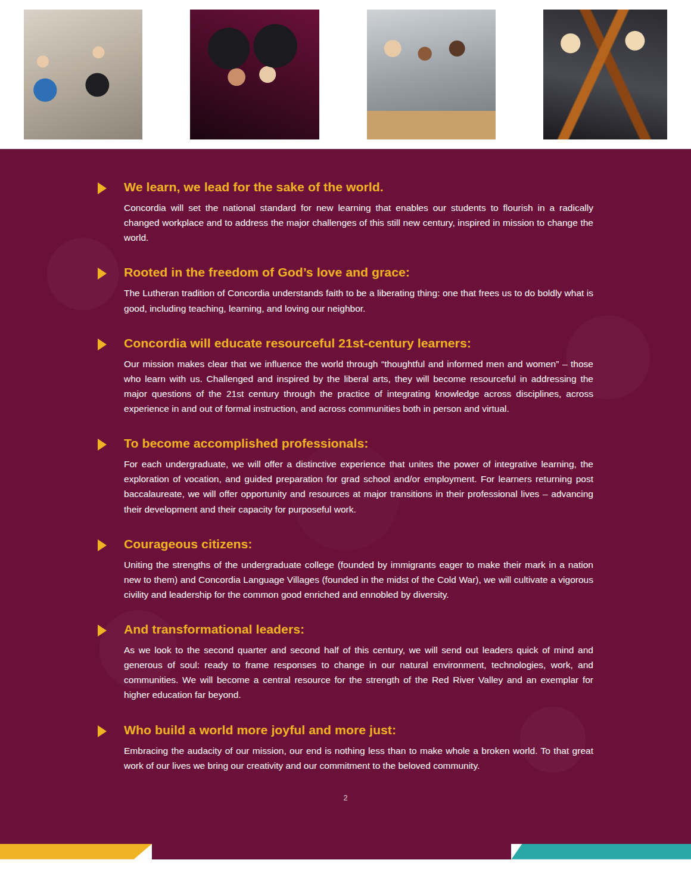We learn, we lead for the sake of the world.
Concordia will set the national standard for new learning that enables our students to flourish in a radically changed workplace and to address the major challenges of this still new century, inspired in mission to change the world.
Rooted in the freedom of God’s love and grace:
The Lutheran tradition of Concordia understands faith to be a liberating thing: one that frees us to do boldly what is good, including teaching, learning, and loving our neighbor.
Concordia will educate resourceful 21st-century learners:
Our mission makes clear that we influence the world through “thoughtful and informed men and women” – those who learn with us. Challenged and inspired by the liberal arts, they will become resourceful in addressing the major questions of the 21st century through the practice of integrating knowledge across disciplines, across experience in and out of formal instruction, and across communities both in person and virtual.
To become accomplished professionals:
For each undergraduate, we will offer a distinctive experience that unites the power of integrative learning, the exploration of vocation, and guided preparation for grad school and/or employment. For learners returning post baccalaureate, we will offer opportunity and resources at major transitions in their professional lives – advancing their development and their capacity for purposeful work.
Courageous citizens:
Uniting the strengths of the undergraduate college (founded by immigrants eager to make their mark in a nation new to them) and Concordia Language Villages (founded in the midst of the Cold War), we will cultivate a vigorous civility and leadership for the common good enriched and ennobled by diversity.
And transformational leaders:
As we look to the second quarter and second half of this century, we will send out leaders quick of mind and generous of soul: ready to frame responses to change in our natural environment, technologies, work, and communities. We will become a central resource for the strength of the Red River Valley and an exemplar for higher education far beyond.
Who build a world more joyful and more just:
Embracing the audacity of our mission, our end is nothing less than to make whole a broken world. To that great work of our lives we bring our creativity and our commitment to the beloved community.
2